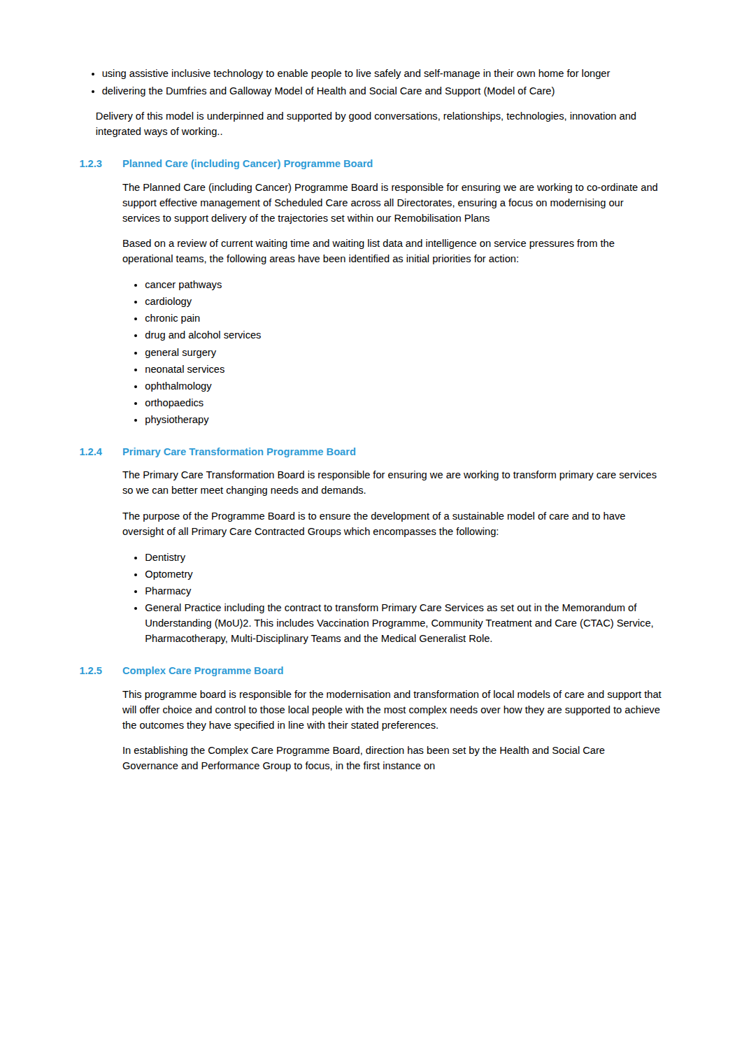using assistive inclusive technology to enable people to live safely and self-manage in their own home for longer
delivering the Dumfries and Galloway Model of Health and Social Care and Support (Model of Care)
Delivery of this model is underpinned and supported by good conversations, relationships, technologies, innovation and integrated ways of working..
1.2.3 Planned Care (including Cancer) Programme Board
The Planned Care (including Cancer) Programme Board is responsible for ensuring we are working to co-ordinate and support effective management of Scheduled Care across all Directorates, ensuring a focus on modernising our services to support delivery of the trajectories set within our Remobilisation Plans
Based on a review of current waiting time and waiting list data and intelligence on service pressures from the operational teams, the following areas have been identified as initial priorities for action:
cancer pathways
cardiology
chronic pain
drug and alcohol services
general surgery
neonatal services
ophthalmology
orthopaedics
physiotherapy
1.2.4 Primary Care Transformation Programme Board
The Primary Care Transformation Board is responsible for ensuring we are working to transform primary care services so we can better meet changing needs and demands.
The purpose of the Programme Board is to ensure the development of a sustainable model of care and to have oversight of all Primary Care Contracted Groups which encompasses the following:
Dentistry
Optometry
Pharmacy
General Practice including the contract to transform Primary Care Services as set out in the Memorandum of Understanding (MoU)2. This includes Vaccination Programme, Community Treatment and Care (CTAC) Service, Pharmacotherapy, Multi-Disciplinary Teams and the Medical Generalist Role.
1.2.5 Complex Care Programme Board
This programme board is responsible for the modernisation and transformation of local models of care and support that will offer choice and control to those local people with the most complex needs over how they are supported to achieve the outcomes they have specified in line with their stated preferences.
In establishing the Complex Care Programme Board, direction has been set by the Health and Social Care Governance and Performance Group to focus, in the first instance on